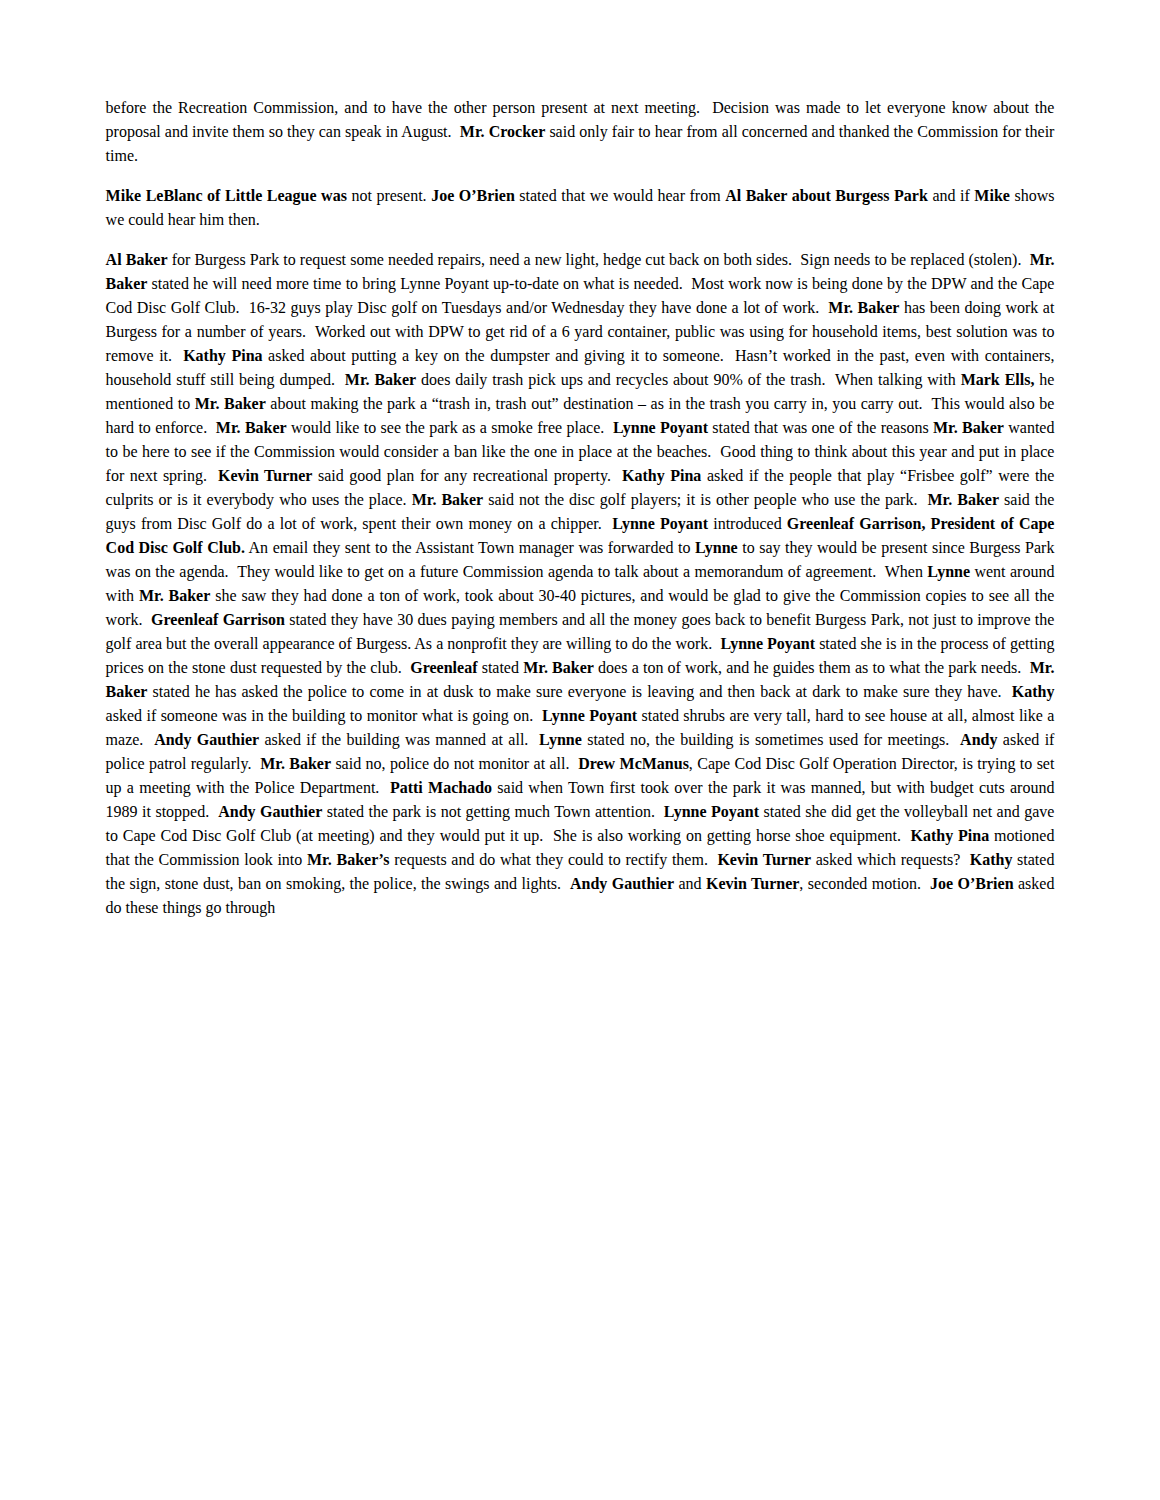before the Recreation Commission, and to have the other person present at next meeting. Decision was made to let everyone know about the proposal and invite them so they can speak in August. Mr. Crocker said only fair to hear from all concerned and thanked the Commission for their time.
Mike LeBlanc of Little League was not present. Joe O’Brien stated that we would hear from Al Baker about Burgess Park and if Mike shows we could hear him then.
Al Baker for Burgess Park to request some needed repairs, need a new light, hedge cut back on both sides. Sign needs to be replaced (stolen). Mr. Baker stated he will need more time to bring Lynne Poyant up-to-date on what is needed. Most work now is being done by the DPW and the Cape Cod Disc Golf Club. 16-32 guys play Disc golf on Tuesdays and/or Wednesday they have done a lot of work. Mr. Baker has been doing work at Burgess for a number of years. Worked out with DPW to get rid of a 6 yard container, public was using for household items, best solution was to remove it. Kathy Pina asked about putting a key on the dumpster and giving it to someone. Hasn’t worked in the past, even with containers, household stuff still being dumped. Mr. Baker does daily trash pick ups and recycles about 90% of the trash. When talking with Mark Ells, he mentioned to Mr. Baker about making the park a “trash in, trash out” destination – as in the trash you carry in, you carry out. This would also be hard to enforce. Mr. Baker would like to see the park as a smoke free place. Lynne Poyant stated that was one of the reasons Mr. Baker wanted to be here to see if the Commission would consider a ban like the one in place at the beaches. Good thing to think about this year and put in place for next spring. Kevin Turner said good plan for any recreational property. Kathy Pina asked if the people that play “Frisbee golf” were the culprits or is it everybody who uses the place. Mr. Baker said not the disc golf players; it is other people who use the park. Mr. Baker said the guys from Disc Golf do a lot of work, spent their own money on a chipper. Lynne Poyant introduced Greenleaf Garrison, President of Cape Cod Disc Golf Club. An email they sent to the Assistant Town manager was forwarded to Lynne to say they would be present since Burgess Park was on the agenda. They would like to get on a future Commission agenda to talk about a memorandum of agreement. When Lynne went around with Mr. Baker she saw they had done a ton of work, took about 30-40 pictures, and would be glad to give the Commission copies to see all the work. Greenleaf Garrison stated they have 30 dues paying members and all the money goes back to benefit Burgess Park, not just to improve the golf area but the overall appearance of Burgess. As a nonprofit they are willing to do the work. Lynne Poyant stated she is in the process of getting prices on the stone dust requested by the club. Greenleaf stated Mr. Baker does a ton of work, and he guides them as to what the park needs. Mr. Baker stated he has asked the police to come in at dusk to make sure everyone is leaving and then back at dark to make sure they have. Kathy asked if someone was in the building to monitor what is going on. Lynne Poyant stated shrubs are very tall, hard to see house at all, almost like a maze. Andy Gauthier asked if the building was manned at all. Lynne stated no, the building is sometimes used for meetings. Andy asked if police patrol regularly. Mr. Baker said no, police do not monitor at all. Drew McManus, Cape Cod Disc Golf Operation Director, is trying to set up a meeting with the Police Department. Patti Machado said when Town first took over the park it was manned, but with budget cuts around 1989 it stopped. Andy Gauthier stated the park is not getting much Town attention. Lynne Poyant stated she did get the volleyball net and gave to Cape Cod Disc Golf Club (at meeting) and they would put it up. She is also working on getting horse shoe equipment. Kathy Pina motioned that the Commission look into Mr. Baker’s requests and do what they could to rectify them. Kevin Turner asked which requests? Kathy stated the sign, stone dust, ban on smoking, the police, the swings and lights. Andy Gauthier and Kevin Turner, seconded motion. Joe O’Brien asked do these things go through